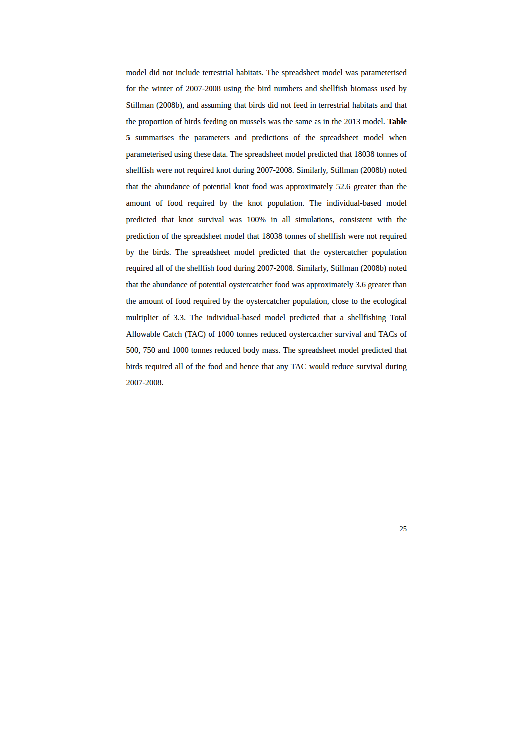model did not include terrestrial habitats. The spreadsheet model was parameterised for the winter of 2007-2008 using the bird numbers and shellfish biomass used by Stillman (2008b), and assuming that birds did not feed in terrestrial habitats and that the proportion of birds feeding on mussels was the same as in the 2013 model. Table 5 summarises the parameters and predictions of the spreadsheet model when parameterised using these data. The spreadsheet model predicted that 18038 tonnes of shellfish were not required knot during 2007-2008. Similarly, Stillman (2008b) noted that the abundance of potential knot food was approximately 52.6 greater than the amount of food required by the knot population. The individual-based model predicted that knot survival was 100% in all simulations, consistent with the prediction of the spreadsheet model that 18038 tonnes of shellfish were not required by the birds. The spreadsheet model predicted that the oystercatcher population required all of the shellfish food during 2007-2008. Similarly, Stillman (2008b) noted that the abundance of potential oystercatcher food was approximately 3.6 greater than the amount of food required by the oystercatcher population, close to the ecological multiplier of 3.3. The individual-based model predicted that a shellfishing Total Allowable Catch (TAC) of 1000 tonnes reduced oystercatcher survival and TACs of 500, 750 and 1000 tonnes reduced body mass. The spreadsheet model predicted that birds required all of the food and hence that any TAC would reduce survival during 2007-2008.
25